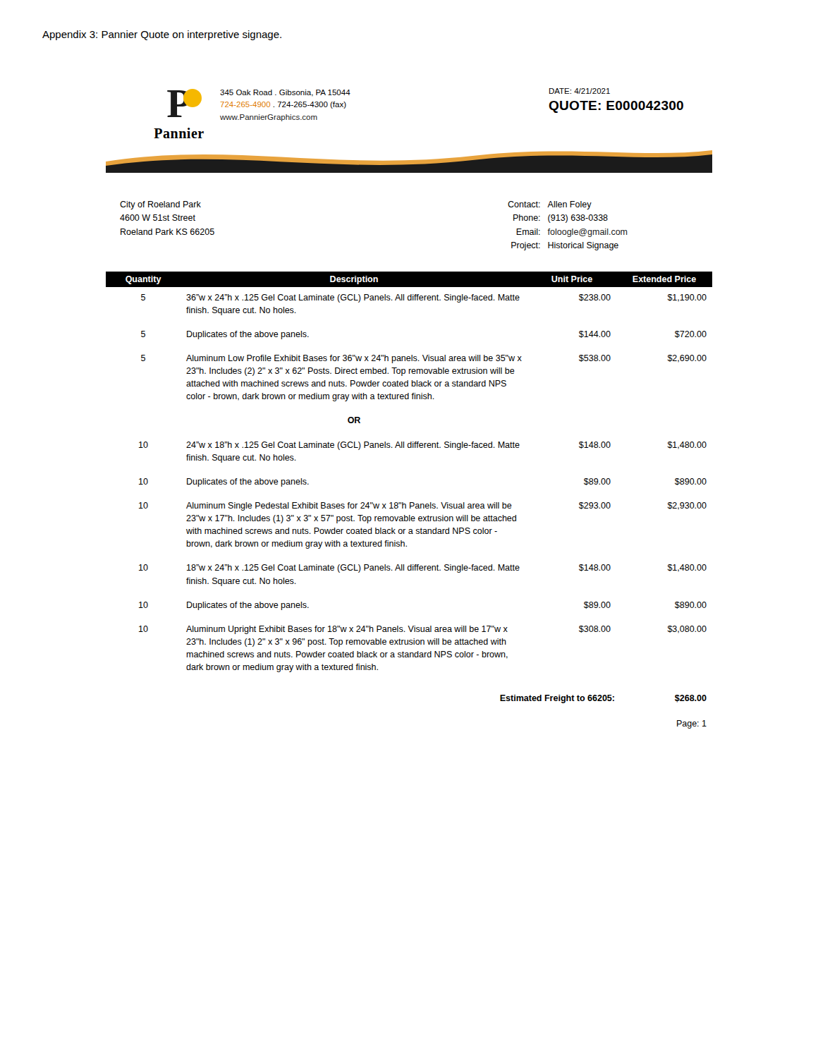Appendix 3: Pannier Quote on interpretive signage.
P
Pannier
345 Oak Road . Gibsonia, PA 15044
724-265-4900 . 724-265-4300 (fax)
www.PannierGraphics.com
DATE: 4/21/2021
QUOTE: E000042300
City of Roeland Park
4600 W 51st Street
Roeland Park KS 66205
Contact:
Allen Foley
Phone:
(913) 638-0338
Email:
foloogle@gmail.com
Project:
Historical Signage
| Quantity | Description | Unit Price | Extended Price |
| --- | --- | --- | --- |
| 5 | 36”w x 24”h x .125 Gel Coat Laminate (GCL) Panels. All different. Single-faced. Matte finish. Square cut. No holes. | $238.00 | $1,190.00 |
| 5 | Duplicates of the above panels. | $144.00 | $720.00 |
| 5 | Aluminum Low Profile Exhibit Bases for 36"w x 24"h panels. Visual area will be 35"w x 23"h. Includes (2) 2" x 3" x 62" Posts. Direct embed. Top removable extrusion will be attached with machined screws and nuts. Powder coated black or a standard NPS color - brown, dark brown or medium gray with a textured finish. | $538.00 | $2,690.00 |
| | OR | | |
| 10 | 24”w x 18”h x .125 Gel Coat Laminate (GCL) Panels. All different. Single-faced. Matte finish. Square cut. No holes. | $148.00 | $1,480.00 |
| 10 | Duplicates of the above panels. | $89.00 | $890.00 |
| 10 | Aluminum Single Pedestal Exhibit Bases for 24"w x 18"h Panels. Visual area will be 23"w x 17"h. Includes (1) 3" x 3" x 57" post. Top removable extrusion will be attached with machined screws and nuts. Powder coated black or a standard NPS color - brown, dark brown or medium gray with a textured finish. | $293.00 | $2,930.00 |
| 10 | 18”w x 24”h x .125 Gel Coat Laminate (GCL) Panels. All different. Single-faced. Matte finish. Square cut. No holes. | $148.00 | $1,480.00 |
| 10 | Duplicates of the above panels. | $89.00 | $890.00 |
| 10 | Aluminum Upright Exhibit Bases for 18"w x 24"h Panels. Visual area will be 17"w x 23"h. Includes (1) 2" x 3" x 96" post. Top removable extrusion will be attached with machined screws and nuts. Powder coated black or a standard NPS color - brown, dark brown or medium gray with a textured finish. | $308.00 | $3,080.00 |
Estimated Freight to 66205:
$268.00
Page: 1